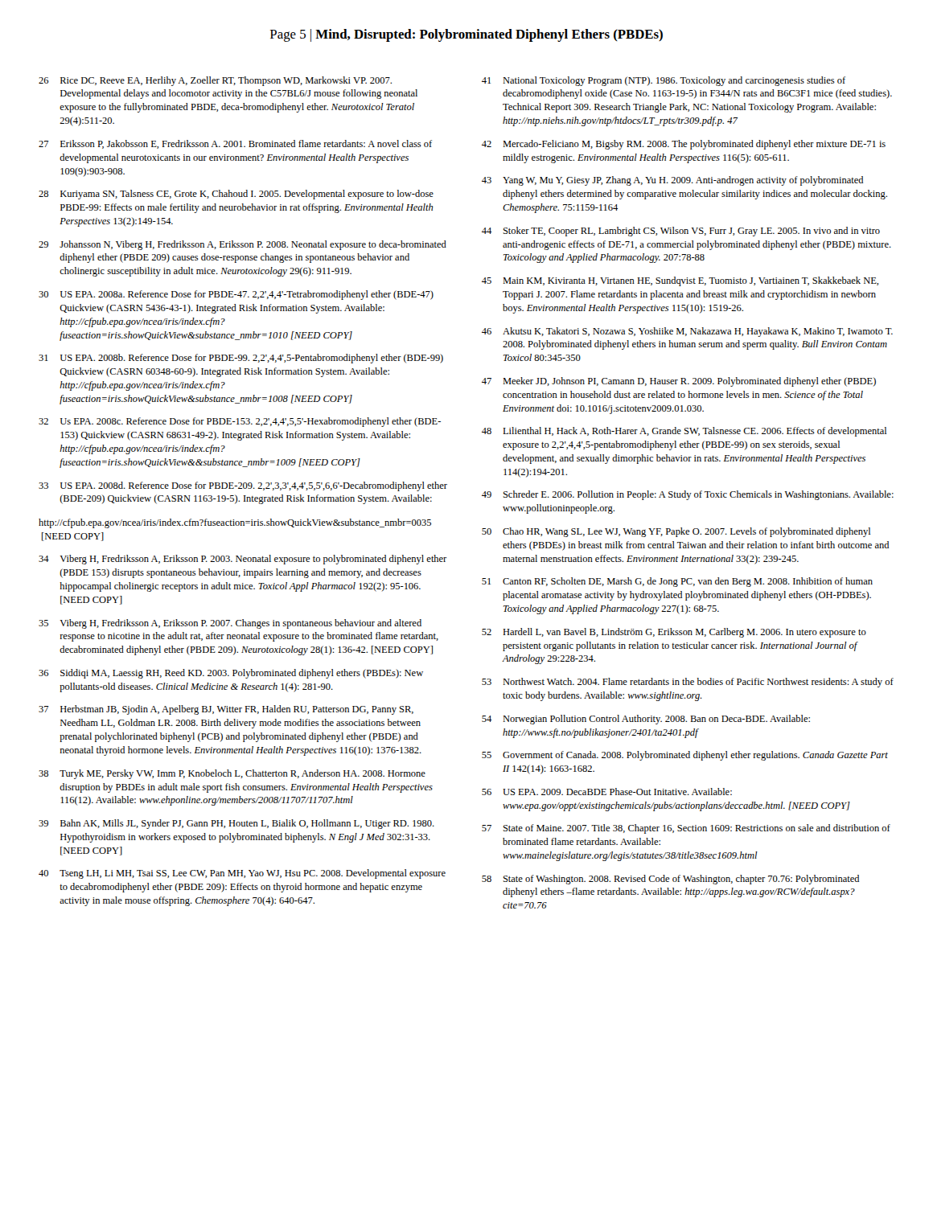Page 5 | Mind, Disrupted: Polybrominated Diphenyl Ethers (PBDEs)
26 Rice DC, Reeve EA, Herlihy A, Zoeller RT, Thompson WD, Markowski VP. 2007. Developmental delays and locomotor activity in the C57BL6/J mouse following neonatal exposure to the fullybrominated PBDE, deca-bromodiphenyl ether. Neurotoxicol Teratol 29(4):511-20.
27 Eriksson P, Jakobsson E, Fredriksson A. 2001. Brominated flame retardants: A novel class of developmental neurotoxicants in our environment? Environmental Health Perspectives 109(9):903-908.
28 Kuriyama SN, Talsness CE, Grote K, Chahoud I. 2005. Developmental exposure to low-dose PBDE-99: Effects on male fertility and neurobehavior in rat offspring. Environmental Health Perspectives 13(2):149-154.
29 Johansson N, Viberg H, Fredriksson A, Eriksson P. 2008. Neonatal exposure to deca-brominated diphenyl ether (PBDE 209) causes dose-response changes in spontaneous behavior and cholinergic susceptibility in adult mice. Neurotoxicology 29(6): 911-919.
30 US EPA. 2008a. Reference Dose for PBDE-47. 2,2',4,4'-Tetrabromodiphenyl ether (BDE-47) Quickview (CASRN 5436-43-1). Integrated Risk Information System. Available: http://cfpub.epa.gov/ncea/iris/index.cfm?fuseaction=iris.showQuickView&substance_nmbr=1010 [NEED COPY]
31 US EPA. 2008b. Reference Dose for PBDE-99. 2,2',4,4',5-Pentabromodiphenyl ether (BDE-99) Quickview (CASRN 60348-60-9). Integrated Risk Information System. Available: http://cfpub.epa.gov/ncea/iris/index.cfm?fuseaction=iris.showQuickView&substance_nmbr=1008 [NEED COPY]
32 Us EPA. 2008c. Reference Dose for PBDE-153. 2,2',4,4',5,5'-Hexabromodiphenyl ether (BDE-153) Quickview (CASRN 68631-49-2). Integrated Risk Information System. Available: http://cfpub.epa.gov/ncea/iris/index.cfm?fuseaction=iris.showQuickView&&substance_nmbr=1009 [NEED COPY]
33 US EPA. 2008d. Reference Dose for PBDE-209. 2,2',3,3',4,4',5,5',6,6'-Decabromodiphenyl ether (BDE-209) Quickview (CASRN 1163-19-5). Integrated Risk Information System. Available:
http://cfpub.epa.gov/ncea/iris/index.cfm?fuseaction=iris.showQuickView&substance_nmbr=0035 [NEED COPY]
34 Viberg H, Fredriksson A, Eriksson P. 2003. Neonatal exposure to polybrominated diphenyl ether (PBDE 153) disrupts spontaneous behaviour, impairs learning and memory, and decreases hippocampal cholinergic receptors in adult mice. Toxicol Appl Pharmacol 192(2): 95-106. [NEED COPY]
35 Viberg H, Fredriksson A, Eriksson P. 2007. Changes in spontaneous behaviour and altered response to nicotine in the adult rat, after neonatal exposure to the brominated flame retardant, decabrominated diphenyl ether (PBDE 209). Neurotoxicology 28(1): 136-42. [NEED COPY]
36 Siddiqi MA, Laessig RH, Reed KD. 2003. Polybrominated diphenyl ethers (PBDEs): New pollutants-old diseases. Clinical Medicine & Research 1(4): 281-90.
37 Herbstman JB, Sjodin A, Apelberg BJ, Witter FR, Halden RU, Patterson DG, Panny SR, Needham LL, Goldman LR. 2008. Birth delivery mode modifies the associations between prenatal polychlorinated biphenyl (PCB) and polybrominated diphenyl ether (PBDE) and neonatal thyroid hormone levels. Environmental Health Perspectives 116(10): 1376-1382.
38 Turyk ME, Persky VW, Imm P, Knobeloch L, Chatterton R, Anderson HA. 2008. Hormone disruption by PBDEs in adult male sport fish consumers. Environmental Health Perspectives 116(12). Available: www.ehponline.org/members/2008/11707/11707.html
39 Bahn AK, Mills JL, Synder PJ, Gann PH, Houten L, Bialik O, Hollmann L, Utiger RD. 1980. Hypothyroidism in workers exposed to polybrominated biphenyls. N Engl J Med 302:31-33. [NEED COPY]
40 Tseng LH, Li MH, Tsai SS, Lee CW, Pan MH, Yao WJ, Hsu PC. 2008. Developmental exposure to decabromodiphenyl ether (PBDE 209): Effects on thyroid hormone and hepatic enzyme activity in male mouse offspring. Chemosphere 70(4): 640-647.
41 National Toxicology Program (NTP). 1986. Toxicology and carcinogenesis studies of decabromodiphenyl oxide (Case No. 1163-19-5) in F344/N rats and B6C3F1 mice (feed studies). Technical Report 309. Research Triangle Park, NC: National Toxicology Program. Available: http://ntp.niehs.nih.gov/ntp/htdocs/LT_rpts/tr309.pdf.p. 47
42 Mercado-Feliciano M, Bigsby RM. 2008. The polybrominated diphenyl ether mixture DE-71 is mildly estrogenic. Environmental Health Perspectives 116(5): 605-611.
43 Yang W, Mu Y, Giesy JP, Zhang A, Yu H. 2009. Anti-androgen activity of polybrominated diphenyl ethers determined by comparative molecular similarity indices and molecular docking. Chemosphere. 75:1159-1164
44 Stoker TE, Cooper RL, Lambright CS, Wilson VS, Furr J, Gray LE. 2005. In vivo and in vitro anti-androgenic effects of DE-71, a commercial polybrominated diphenyl ether (PBDE) mixture. Toxicology and Applied Pharmacology. 207:78-88
45 Main KM, Kiviranta H, Virtanen HE, Sundqvist E, Tuomisto J, Vartiainen T, Skakkebaek NE, Toppari J. 2007. Flame retardants in placenta and breast milk and cryptorchidism in newborn boys. Environmental Health Perspectives 115(10): 1519-26.
46 Akutsu K, Takatori S, Nozawa S, Yoshiike M, Nakazawa H, Hayakawa K, Makino T, Iwamoto T. 2008. Polybrominated diphenyl ethers in human serum and sperm quality. Bull Environ Contam Toxicol 80:345-350
47 Meeker JD, Johnson PI, Camann D, Hauser R. 2009. Polybrominated diphenyl ether (PBDE) concentration in household dust are related to hormone levels in men. Science of the Total Environment doi: 10.1016/j.scitotenv2009.01.030.
48 Lilienthal H, Hack A, Roth-Harer A, Grande SW, Talsnesse CE. 2006. Effects of developmental exposure to 2,2',4,4',5-pentabromodiphenyl ether (PBDE-99) on sex steroids, sexual development, and sexually dimorphic behavior in rats. Environmental Health Perspectives 114(2):194-201.
49 Schreder E. 2006. Pollution in People: A Study of Toxic Chemicals in Washingtonians. Available: www.pollutioninpeople.org.
50 Chao HR, Wang SL, Lee WJ, Wang YF, Papke O. 2007. Levels of polybrominated diphenyl ethers (PBDEs) in breast milk from central Taiwan and their relation to infant birth outcome and maternal menstruation effects. Environment International 33(2): 239-245.
51 Canton RF, Scholten DE, Marsh G, de Jong PC, van den Berg M. 2008. Inhibition of human placental aromatase activity by hydroxylated ploybrominated diphenyl ethers (OH-PDBEs). Toxicology and Applied Pharmacology 227(1): 68-75.
52 Hardell L, van Bavel B, Lindström G, Eriksson M, Carlberg M. 2006. In utero exposure to persistent organic pollutants in relation to testicular cancer risk. International Journal of Andrology 29:228-234.
53 Northwest Watch. 2004. Flame retardants in the bodies of Pacific Northwest residents: A study of toxic body burdens. Available: www.sightline.org.
54 Norwegian Pollution Control Authority. 2008. Ban on Deca-BDE. Available: http://www.sft.no/publikasjoner/2401/ta2401.pdf
55 Government of Canada. 2008. Polybrominated diphenyl ether regulations. Canada Gazette Part II 142(14): 1663-1682.
56 US EPA. 2009. DecaBDE Phase-Out Initative. Available: www.epa.gov/oppt/existingchemicals/pubs/actionplans/deccadbe.html. [NEED COPY]
57 State of Maine. 2007. Title 38, Chapter 16, Section 1609: Restrictions on sale and distribution of brominated flame retardants. Available: www.mainelegislature.org/legis/statutes/38/title38sec1609.html
58 State of Washington. 2008. Revised Code of Washington, chapter 70.76: Polybrominated diphenyl ethers –flame retardants. Available: http://apps.leg.wa.gov/RCW/default.aspx?cite=70.76